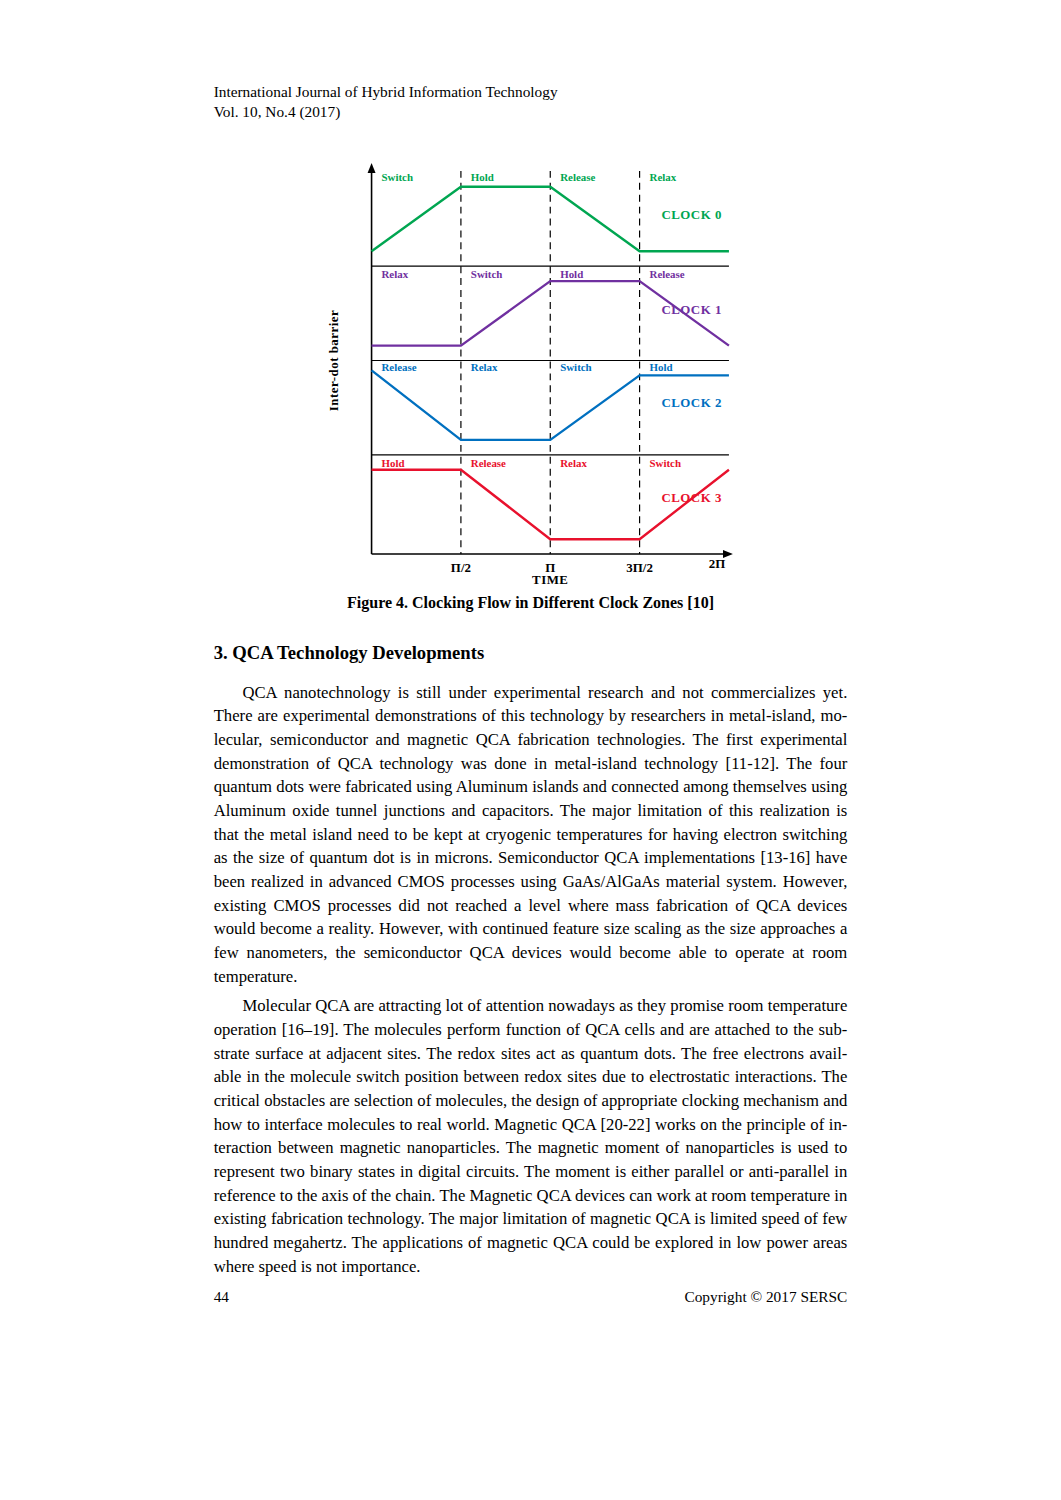International Journal of Hybrid Information Technology Vol. 10, No.4 (2017)
Inter-dot barrier Switch Hold Release Relax CLOCK 0 Relax Switch Hold Release CLOCK 1 Release Relax Switch Hold CLOCK 2 Hold Release Relax Switch CLOCK 3 Π/2 Π 3Π/2 2Π TIME
Figure 4. Clocking Flow in Different Clock Zones [10]
3. QCA Technology Developments
QCA nanotechnology is still under experimental research and not commercializes yet. There are experimental demonstrations of this technology by researchers in metal-island, molecular, semiconductor and magnetic QCA fabrication technologies. The first experimental demonstration of QCA technology was done in metal-island technology [11-12]. The four quantum dots were fabricated using Aluminum islands and connected among themselves using Aluminum oxide tunnel junctions and capacitors. The major limitation of this realization is that the metal island need to be kept at cryogenic temperatures for having electron switching as the size of quantum dot is in microns. Semiconductor QCA implementations [13-16] have been realized in advanced CMOS processes using GaAs/AlGaAs material system. However, existing CMOS processes did not reached a level where mass fabrication of QCA devices would become a reality. However, with continued feature size scaling as the size approaches a few nanometers, the semiconductor QCA devices would become able to operate at room temperature.
Molecular QCA are attracting lot of attention nowadays as they promise room temperature operation [16–19]. The molecules perform function of QCA cells and are attached to the substrate surface at adjacent sites. The redox sites act as quantum dots. The free electrons available in the molecule switch position between redox sites due to electrostatic interactions. The critical obstacles are selection of molecules, the design of appropriate clocking mechanism and how to interface molecules to real world. Magnetic QCA [20-22] works on the principle of interaction between magnetic nanoparticles. The magnetic moment of nanoparticles is used to represent two binary states in digital circuits. The moment is either parallel or anti-parallel in reference to the axis of the chain. The Magnetic QCA devices can work at room temperature in existing fabrication technology. The major limitation of magnetic QCA is limited speed of few hundred megahertz. The applications of magnetic QCA could be explored in low power areas where speed is not importance.
44 Copyright © 2017 SERSC